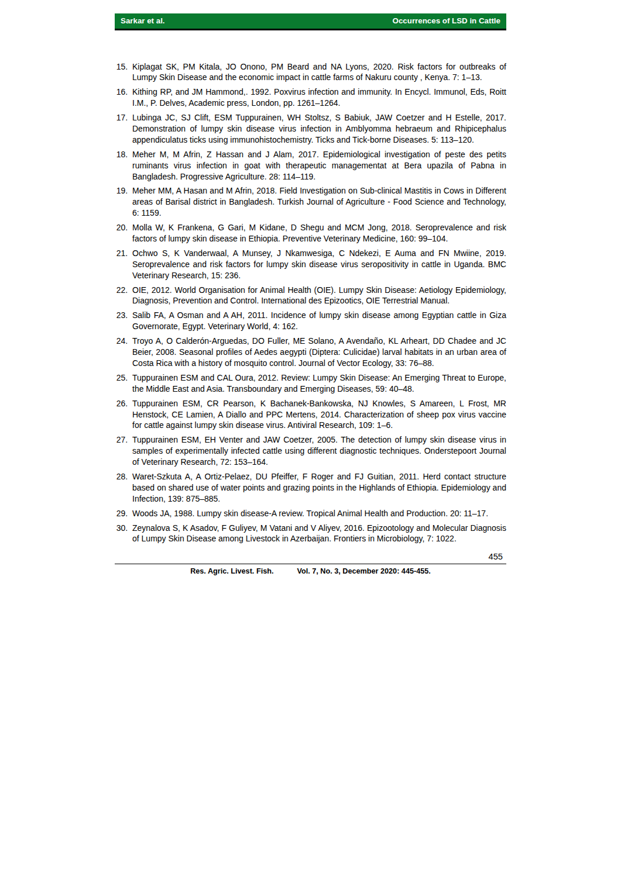Sarkar et al. Occurrences of LSD in Cattle
Kiplagat SK, PM Kitala, JO Onono, PM Beard and NA Lyons, 2020. Risk factors for outbreaks of Lumpy Skin Disease and the economic impact in cattle farms of Nakuru county , Kenya. 7: 1–13.
Kithing RP, and JM Hammond,. 1992. Poxvirus infection and immunity. In Encycl. Immunol, Eds, Roitt I.M., P. Delves, Academic press, London, pp. 1261–1264.
Lubinga JC, SJ Clift, ESM Tuppurainen, WH Stoltsz, S Babiuk, JAW Coetzer and H Estelle, 2017. Demonstration of lumpy skin disease virus infection in Amblyomma hebraeum and Rhipicephalus appendiculatus ticks using immunohistochemistry. Ticks and Tick-borne Diseases. 5: 113–120.
Meher M, M Afrin, Z Hassan and J Alam, 2017. Epidemiological investigation of peste des petits ruminants virus infection in goat with therapeutic managementat at Bera upazila of Pabna in Bangladesh. Progressive Agriculture. 28: 114–119.
Meher MM, A Hasan and M Afrin, 2018. Field Investigation on Sub-clinical Mastitis in Cows in Different areas of Barisal district in Bangladesh. Turkish Journal of Agriculture - Food Science and Technology, 6: 1159.
Molla W, K Frankena, G Gari, M Kidane, D Shegu and MCM Jong, 2018. Seroprevalence and risk factors of lumpy skin disease in Ethiopia. Preventive Veterinary Medicine, 160: 99–104.
Ochwo S, K Vanderwaal, A Munsey, J Nkamwesiga, C Ndekezi, E Auma and FN Mwiine, 2019. Seroprevalence and risk factors for lumpy skin disease virus seropositivity in cattle in Uganda. BMC Veterinary Research, 15: 236.
OIE, 2012. World Organisation for Animal Health (OIE). Lumpy Skin Disease: Aetiology Epidemiology, Diagnosis, Prevention and Control. International des Epizootics, OIE Terrestrial Manual.
Salib FA, A Osman and A AH, 2011. Incidence of lumpy skin disease among Egyptian cattle in Giza Governorate, Egypt. Veterinary World, 4: 162.
Troyo A, O Calderón-Arguedas, DO Fuller, ME Solano, A Avendaño, KL Arheart, DD Chadee and JC Beier, 2008. Seasonal profiles of Aedes aegypti (Diptera: Culicidae) larval habitats in an urban area of Costa Rica with a history of mosquito control. Journal of Vector Ecology, 33: 76–88.
Tuppurainen ESM and CAL Oura, 2012. Review: Lumpy Skin Disease: An Emerging Threat to Europe, the Middle East and Asia. Transboundary and Emerging Diseases, 59: 40–48.
Tuppurainen ESM, CR Pearson, K Bachanek-Bankowska, NJ Knowles, S Amareen, L Frost, MR Henstock, CE Lamien, A Diallo and PPC Mertens, 2014. Characterization of sheep pox virus vaccine for cattle against lumpy skin disease virus. Antiviral Research, 109: 1–6.
Tuppurainen ESM, EH Venter and JAW Coetzer, 2005. The detection of lumpy skin disease virus in samples of experimentally infected cattle using different diagnostic techniques. Onderstepoort Journal of Veterinary Research, 72: 153–164.
Waret-Szkuta A, A Ortiz-Pelaez, DU Pfeiffer, F Roger and FJ Guitian, 2011. Herd contact structure based on shared use of water points and grazing points in the Highlands of Ethiopia. Epidemiology and Infection, 139: 875–885.
Woods JA, 1988. Lumpy skin disease-A review. Tropical Animal Health and Production. 20: 11–17.
Zeynalova S, K Asadov, F Guliyev, M Vatani and V Aliyev, 2016. Epizootology and Molecular Diagnosis of Lumpy Skin Disease among Livestock in Azerbaijan. Frontiers in Microbiology, 7: 1022.
455
Res. Agric. Livest. Fish. Vol. 7, No. 3, December 2020: 445-455.